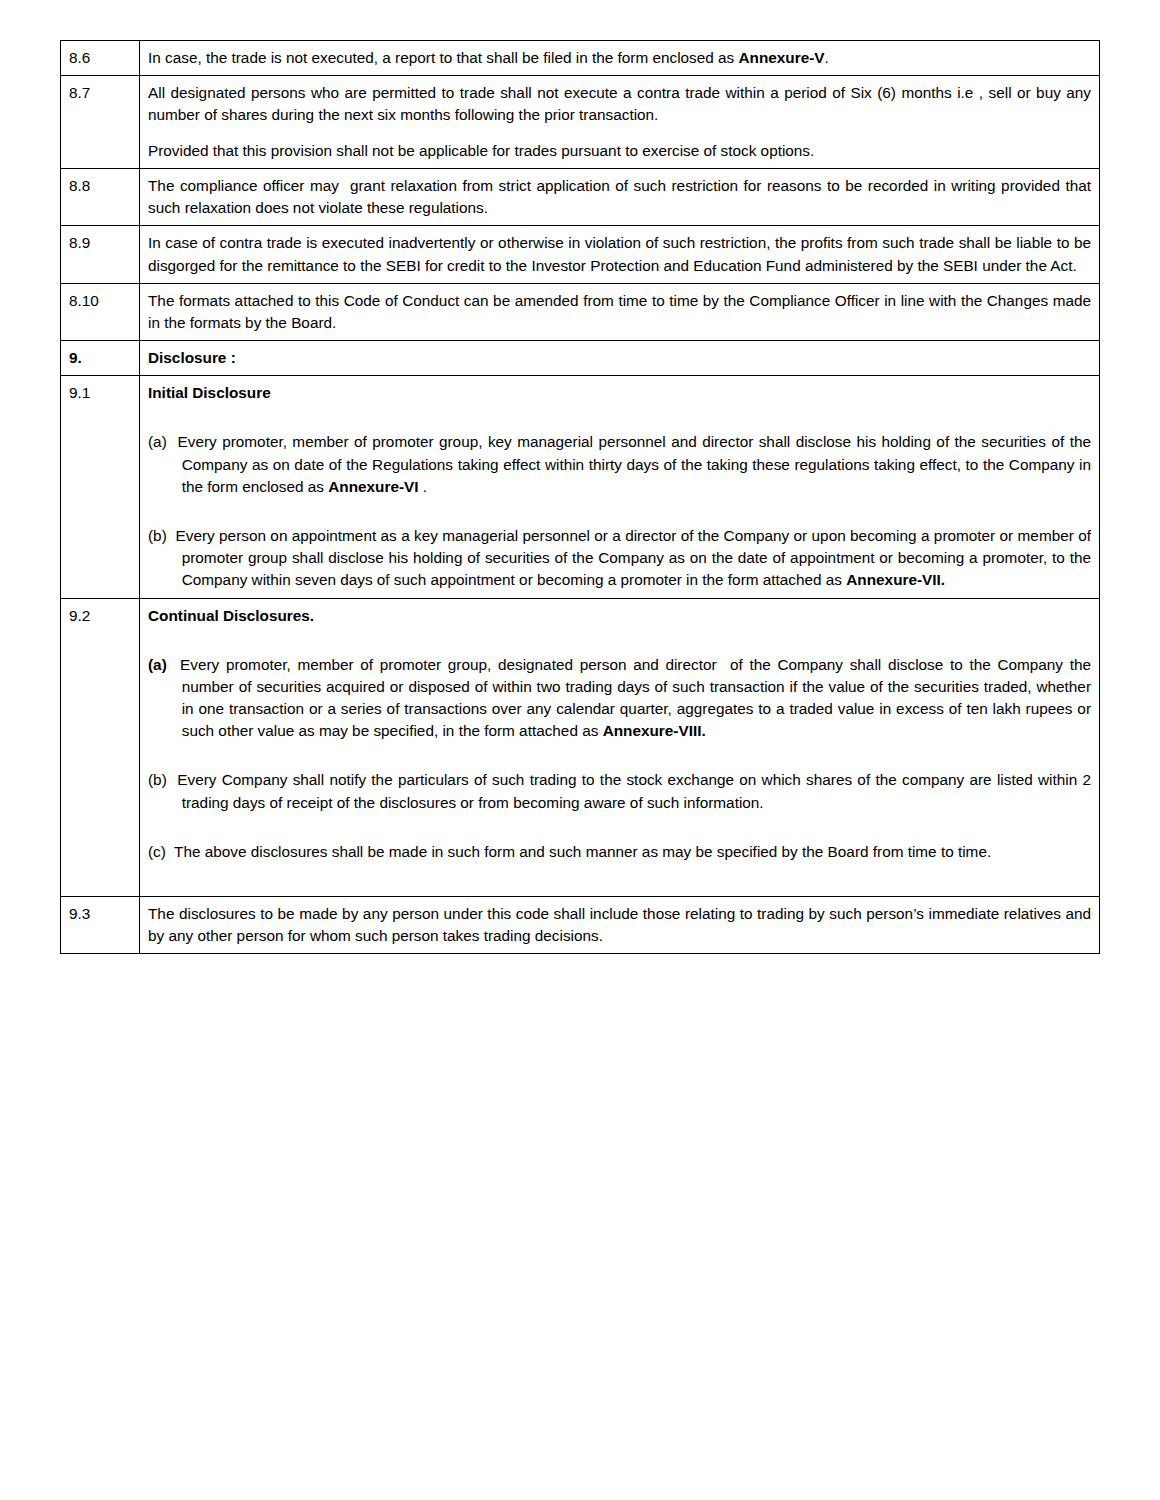| 8.6 | In case, the trade is not executed, a report to that shall be filed in the form enclosed as Annexure-V . |
| 8.7 | All designated persons who are permitted to trade shall not execute a contra trade within a period of Six (6) months i.e , sell or buy any number of shares during the next six months following the prior transaction. Provided that this provision shall not be applicable for trades pursuant to exercise of stock options. |
| 8.8 | The compliance officer may grant relaxation from strict application of such restriction for reasons to be recorded in writing provided that such relaxation does not violate these regulations. |
| 8.9 | In case of contra trade is executed inadvertently or otherwise in violation of such restriction, the profits from such trade shall be liable to be disgorged for the remittance to the SEBI for credit to the Investor Protection and Education Fund administered by the SEBI under the Act. |
| 8.10 | The formats attached to this Code of Conduct can be amended from time to time by the Compliance Officer in line with the Changes made in the formats by the Board. |
| 9. | Disclosure : |
| 9.1 | Initial Disclosure (a) Every promoter, member of promoter group, key managerial personnel and director shall disclose his holding of the securities of the Company as on date of the Regulations taking effect within thirty days of the taking these regulations taking effect, to the Company in the form enclosed as Annexure-VI . (b) Every person on appointment as a key managerial personnel or a director of the Company or upon becoming a promoter or member of promoter group shall disclose his holding of securities of the Company as on the date of appointment or becoming a promoter, to the Company within seven days of such appointment or becoming a promoter in the form attached as Annexure-VII. |
| 9.2 | Continual Disclosures. (a) Every promoter, member of promoter group, designated person and director of the Company shall disclose to the Company the number of securities acquired or disposed of within two trading days of such transaction if the value of the securities traded, whether in one transaction or a series of transactions over any calendar quarter, aggregates to a traded value in excess of ten lakh rupees or such other value as may be specified, in the form attached as Annexure-VIII. (b) Every Company shall notify the particulars of such trading to the stock exchange on which shares of the company are listed within 2 trading days of receipt of the disclosures or from becoming aware of such information. (c) The above disclosures shall be made in such form and such manner as may be specified by the Board from time to time. |
| 9.3 | The disclosures to be made by any person under this code shall include those relating to trading by such person’s immediate relatives and by any other person for whom such person takes trading decisions. |